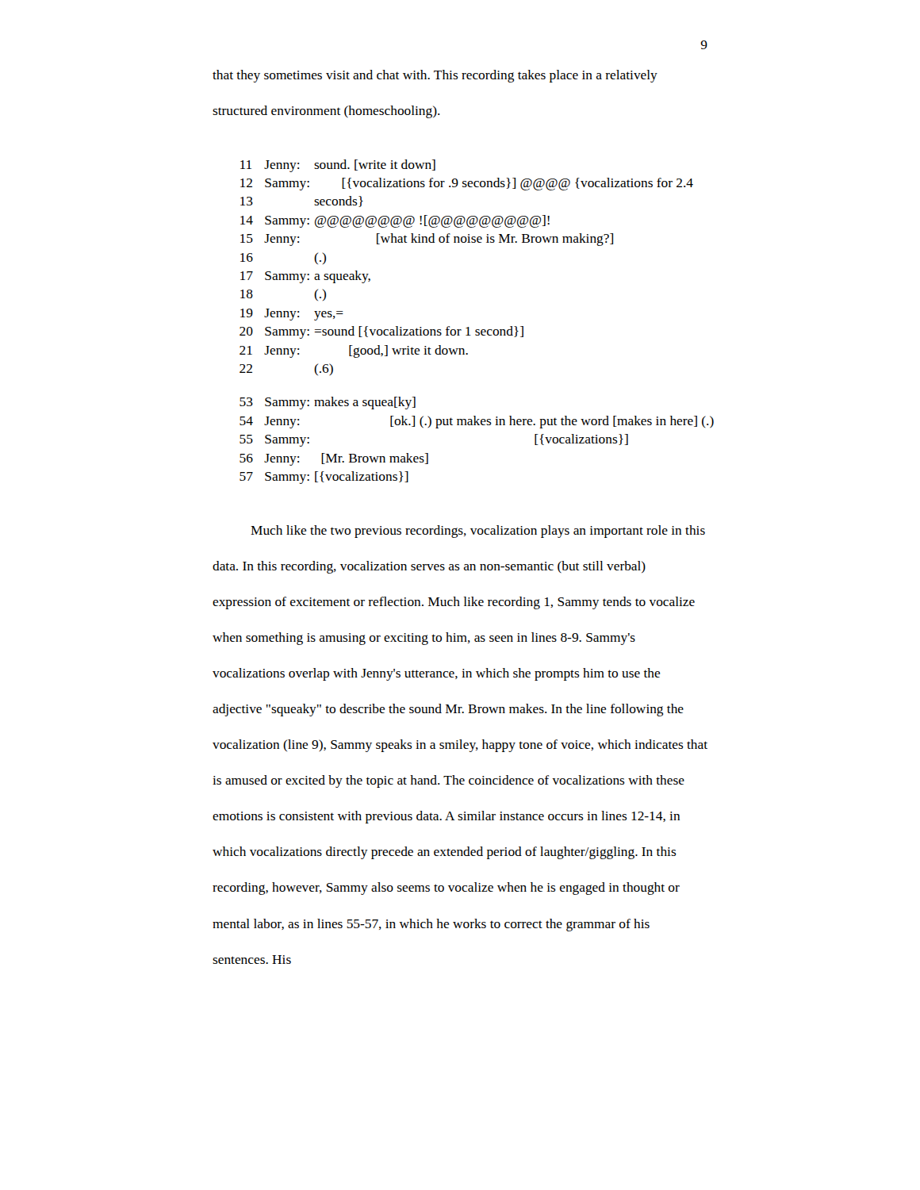9
that they sometimes visit and chat with. This recording takes place in a relatively structured environment (homeschooling).
| 11 | Jenny: | sound. [write it down] |
| 12 | Sammy: | [{vocalizations for .9 seconds}] @@@@ {vocalizations for 2.4 |
| 13 | | seconds} |
| 14 | Sammy: | @@@@@@@@ ![@@@@@@@@@]! |
| 15 | Jenny: | [what kind of noise is Mr. Brown making?] |
| 16 | | (.) |
| 17 | Sammy: | a squeaky, |
| 18 | | (.) |
| 19 | Jenny: | yes,= |
| 20 | Sammy: | =sound [{vocalizations for 1 second}] |
| 21 | Jenny: | [good,] write it down. |
| 22 | | (.6) |
| 53 | Sammy: | makes a squea[ky] |
| 54 | Jenny: | [ok.] (.) put makes in here. put the word [makes in here] (.) |
| 55 | Sammy: | [{vocalizations}] |
| 56 | Jenny: | [Mr. Brown makes] |
| 57 | Sammy: | [{vocalizations}] |
Much like the two previous recordings, vocalization plays an important role in this data. In this recording, vocalization serves as an non-semantic (but still verbal) expression of excitement or reflection. Much like recording 1, Sammy tends to vocalize when something is amusing or exciting to him, as seen in lines 8-9. Sammy's vocalizations overlap with Jenny's utterance, in which she prompts him to use the adjective "squeaky" to describe the sound Mr. Brown makes. In the line following the vocalization (line 9), Sammy speaks in a smiley, happy tone of voice, which indicates that is amused or excited by the topic at hand. The coincidence of vocalizations with these emotions is consistent with previous data. A similar instance occurs in lines 12-14, in which vocalizations directly precede an extended period of laughter/giggling. In this recording, however, Sammy also seems to vocalize when he is engaged in thought or mental labor, as in lines 55-57, in which he works to correct the grammar of his sentences. His